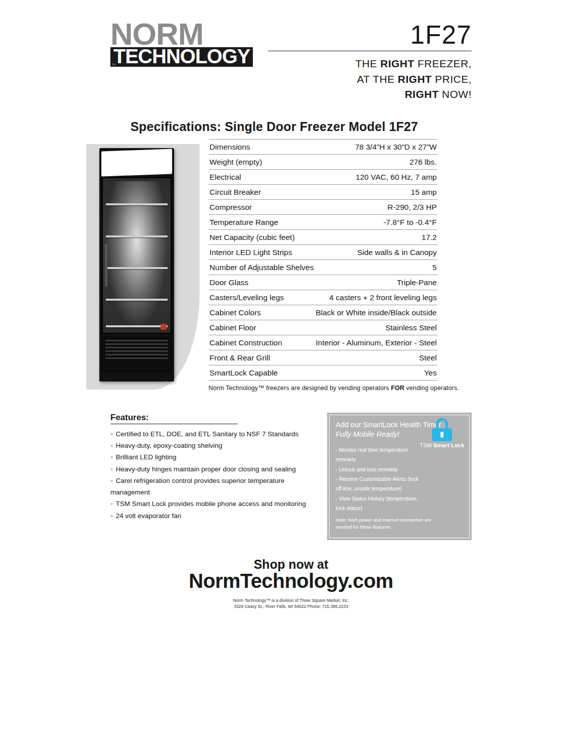NORM TECHNOLOGY
™
1F27
THE RIGHT FREEZER,
AT THE RIGHT PRICE,
RIGHT NOW!
Specifications: Single Door Freezer Model 1F27
| Dimensions | 78 3/4”H x 30”D x 27”W |
| Weight (empty) | 276 lbs. |
| Electrical | 120 VAC, 60 Hz, 7 amp |
| Circuit Breaker | 15 amp |
| Compressor | R-290, 2/3 HP |
| Temperature Range | -7.8°F to -0.4°F |
| Net Capacity (cubic feet) | 17.2 |
| Interior LED Light Strips | Side walls & in Canopy |
| Number of Adjustable Shelves | 5 |
| Door Glass | Triple-Pane |
| Casters/Leveling legs | 4 casters + 2 front leveling legs |
| Cabinet Colors | Black or White inside/Black outside |
| Cabinet Floor | Stainless Steel |
| Cabinet Construction | Interior - Aluminum, Exterior - Steel |
| Front & Rear Grill | Steel |
| SmartLock Capable | Yes |
Norm Technology™ freezers are designed by vending operators FOR vending operators.
Features:
Certified to ETL, DOE, and ETL Sanitary to NSF 7 Standards
Heavy-duty, epoxy-coating shelving
Brilliant LED lighting
Heavy-duty hinges maintain proper door closing and sealing
Carel refrigeration control provides superior temperature management
TSM Smart Lock provides mobile phone access and monitoring
24 volt evaporator fan
TSM Smart Lock
Add our SmartLock Health Timer Fully Mobile Ready!
Monitor real time temperature remotely
Unlock and lock remotely
Receive Customizable Alerts (lock off-line, unsafe temperature)
View Status History (temperature, lock status)
Note: both power and Internet connection are needed for these features.
Shop now at
NormTechnology.com
Norm Technology™ is a division of Three Square Market, Inc.
3329 Casey St., River Falls, WI 54022 Phone: 715.386.2233